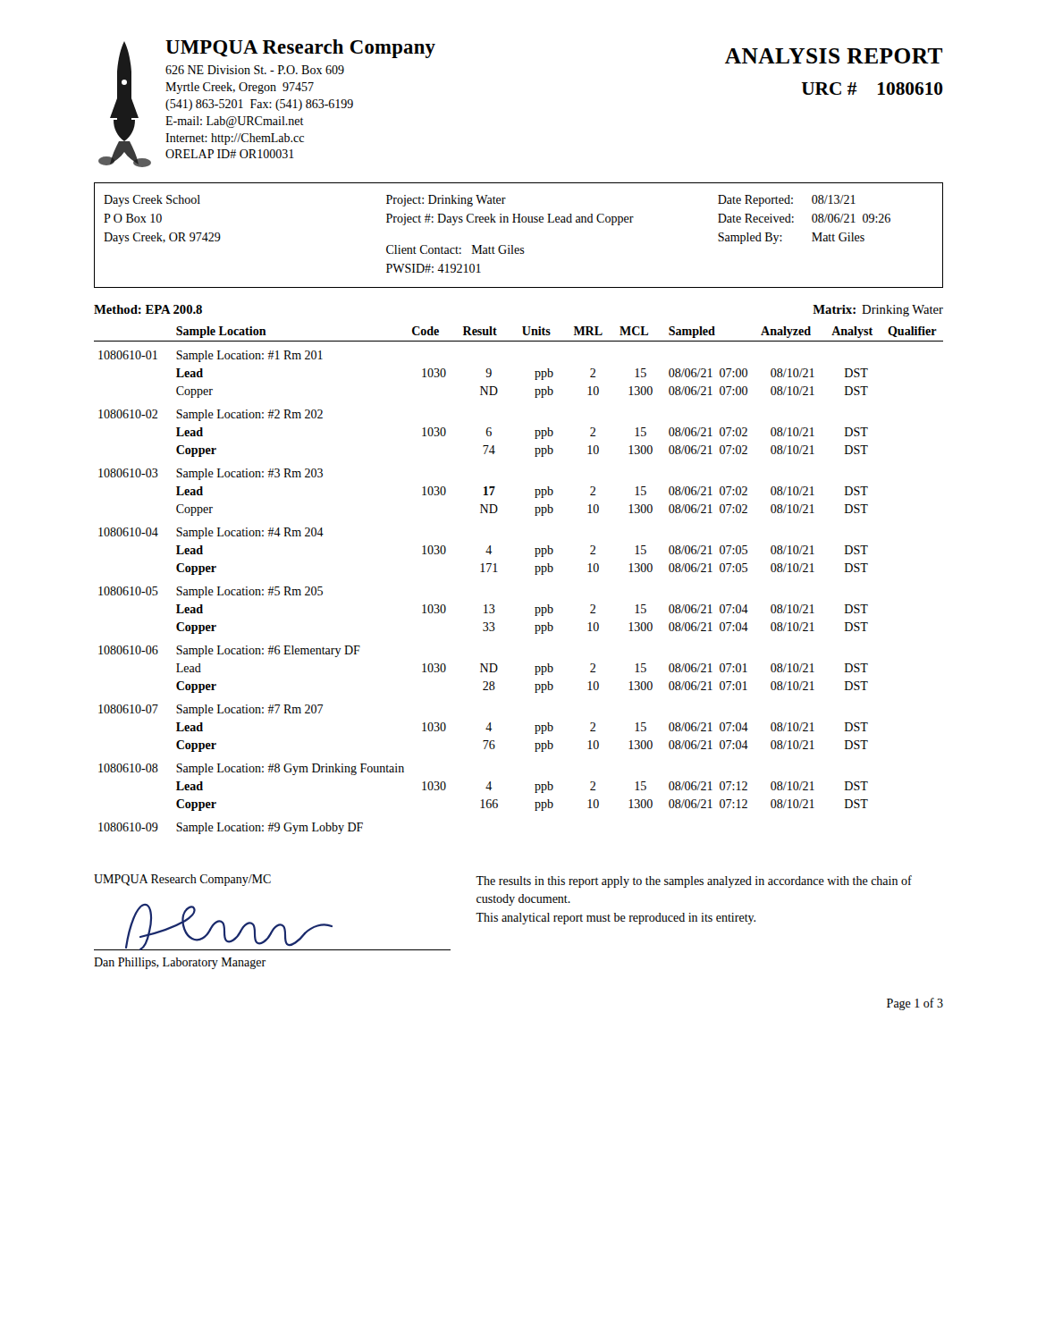UMPQUA Research Company
626 NE Division St. - P.O. Box 609
Myrtle Creek, Oregon 97457
(541) 863-5201 Fax: (541) 863-6199
E-mail: Lab@URCmail.net
Internet: http://ChemLab.cc
ORELAP ID# OR100031
ANALYSIS REPORT
URC #1080610
Days Creek School
P O Box 10
Days Creek, OR 97429
Project: Drinking Water
Project #: Days Creek in House Lead and Copper
Client Contact: Matt Giles
PWSID#: 4192101
Date Reported: 08/13/21
Date Received: 08/06/21 09:26
Sampled By: Matt Giles
Method: EPA 200.8
Matrix: Drinking Water
| | Sample Location | Code | Result | Units | MRL | MCL | Sampled | Analyzed | Analyst | Qualifier |
| --- | --- | --- | --- | --- | --- | --- | --- | --- | --- | --- |
| 1080610-01 | Sample Location: #1 Rm 201 | | | | | | | | | |
| | Lead | 1030 | 9 | ppb | 2 | 15 | 08/06/21 07:00 | 08/10/21 | DST | |
| | Copper | | ND | ppb | 10 | 1300 | 08/06/21 07:00 | 08/10/21 | DST | |
| 1080610-02 | Sample Location: #2 Rm 202 | |
| | Lead | 1030 | 6 | ppb | 2 | 15 | 08/06/21 07:02 | 08/10/21 | DST | |
| | Copper | | 74 | ppb | 10 | 1300 | 08/06/21 07:02 | 08/10/21 | DST | |
| 1080610-03 | Sample Location: #3 Rm 203 | |
| | Lead | 1030 | 17 | ppb | 2 | 15 | 08/06/21 07:02 | 08/10/21 | DST | |
| | Copper | | ND | ppb | 10 | 1300 | 08/06/21 07:02 | 08/10/21 | DST | |
| 1080610-04 | Sample Location: #4 Rm 204 | |
| | Lead | 1030 | 4 | ppb | 2 | 15 | 08/06/21 07:05 | 08/10/21 | DST | |
| | Copper | | 171 | ppb | 10 | 1300 | 08/06/21 07:05 | 08/10/21 | DST | |
| 1080610-05 | Sample Location: #5 Rm 205 | |
| | Lead | 1030 | 13 | ppb | 2 | 15 | 08/06/21 07:04 | 08/10/21 | DST | |
| | Copper | | 33 | ppb | 10 | 1300 | 08/06/21 07:04 | 08/10/21 | DST | |
| 1080610-06 | Sample Location: #6 Elementary DF | |
| | Lead | 1030 | ND | ppb | 2 | 15 | 08/06/21 07:01 | 08/10/21 | DST | |
| | Copper | | 28 | ppb | 10 | 1300 | 08/06/21 07:01 | 08/10/21 | DST | |
| 1080610-07 | Sample Location: #7 Rm 207 | |
| | Lead | 1030 | 4 | ppb | 2 | 15 | 08/06/21 07:04 | 08/10/21 | DST | |
| | Copper | | 76 | ppb | 10 | 1300 | 08/06/21 07:04 | 08/10/21 | DST | |
| 1080610-08 | Sample Location: #8 Gym Drinking Fountain | |
| | Lead | 1030 | 4 | ppb | 2 | 15 | 08/06/21 07:12 | 08/10/21 | DST | |
| | Copper | | 166 | ppb | 10 | 1300 | 08/06/21 07:12 | 08/10/21 | DST | |
| 1080610-09 | Sample Location: #9 Gym Lobby DF | |
UMPQUA Research Company/MC
Dan Phillips, Laboratory Manager
The results in this report apply to the samples analyzed in accordance with the chain of custody document.
This analytical report must be reproduced in its entirety.
Page 1 of 3